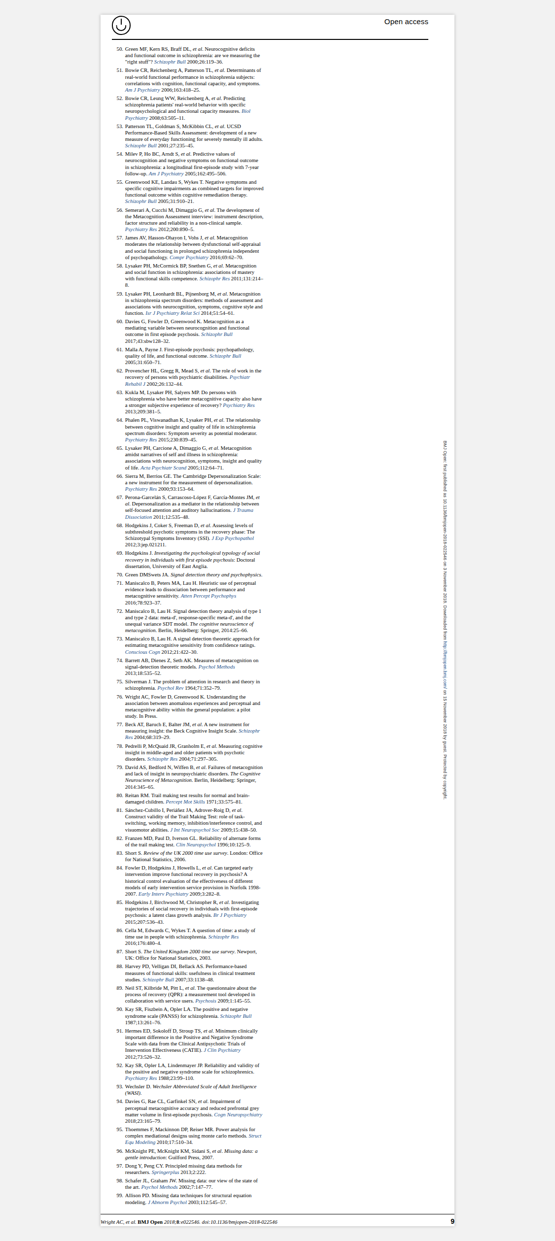BMJ Open: first published as 10.1136/bmjopen-2018-022546 on 3 November 2018. Downloaded from http://bmjopen.bmj.com/ on 15 November 2018 by guest. Protected by copyright.
Open access
Green MF, Kern RS, Braff DL, et al. Neurocognitive deficits and functional outcome in schizophrenia: are we measuring the "right stuff"? Schizophr Bull 2000;26:119–36.
Bowie CR, Reichenberg A, Patterson TL, et al. Determinants of real-world functional performance in schizophrenia subjects: correlations with cognition, functional capacity, and symptoms. Am J Psychiatry 2006;163:418–25.
Bowie CR, Leung WW, Reichenberg A, et al. Predicting schizophrenia patients' real-world behavior with specific neuropsychological and functional capacity measures. Biol Psychiatry 2008;63:505–11.
Patterson TL, Goldman S, McKibbin CL, et al. UCSD Performance-Based Skills Assessment: development of a new measure of everyday functioning for severely mentally ill adults. Schizophr Bull 2001;27:235–45.
Milev P, Ho BC, Arndt S, et al. Predictive values of neurocognition and negative symptoms on functional outcome in schizophrenia: a longitudinal first-episode study with 7-year follow-up. Am J Psychiatry 2005;162:495–506.
Greenwood KE, Landau S, Wykes T. Negative symptoms and specific cognitive impairments as combined targets for improved functional outcome within cognitive remediation therapy. Schizophr Bull 2005;31:910–21.
Semerari A, Cucchi M, Dimaggio G, et al. The development of the Metacognition Assessment interview: instrument description, factor structure and reliability in a non-clinical sample. Psychiatry Res 2012;200:890–5.
James AV, Hasson-Ohayon I, Vohs J, et al. Metacognition moderates the relationship between dysfunctional self-appraisal and social functioning in prolonged schizophrenia independent of psychopathology. Compr Psychiatry 2016;69:62–70.
Lysaker PH, McCormick BP, Snethen G, et al. Metacognition and social function in schizophrenia: associations of mastery with functional skills competence. Schizophr Res 2011;131:214–8.
Lysaker PH, Leonhardt BL, Pijnenborg M, et al. Metacognition in schizophrenia spectrum disorders: methods of assessment and associations with neurocognition, symptoms, cognitive style and function. Isr J Psychiatry Relat Sci 2014;51:54–61.
Davies G, Fowler D, Greenwood K. Metacognition as a mediating variable between neurocognition and functional outcome in first episode psychosis. Schizophr Bull 2017;43:sbw128–32.
Malla A, Payne J. First-episode psychosis: psychopathology, quality of life, and functional outcome. Schizophr Bull 2005;31:650–71.
Provencher HL, Gregg R, Mead S, et al. The role of work in the recovery of persons with psychiatric disabilities. Psychiatr Rehabil J 2002;26:132–44.
Kukla M, Lysaker PH, Salyers MP. Do persons with schizophrenia who have better metacognitive capacity also have a stronger subjective experience of recovery? Psychiatry Res 2013;209:381–5.
Phalen PL, Viswanadhan K, Lysaker PH, et al. The relationship between cognitive insight and quality of life in schizophrenia spectrum disorders: Symptom severity as potential moderator. Psychiatry Res 2015;230:839–45.
Lysaker PH, Carcione A, Dimaggio G, et al. Metacognition amidst narratives of self and illness in schizophrenia: associations with neurocognition, symptoms, insight and quality of life. Acta Psychiatr Scand 2005;112:64–71.
Sierra M, Berrios GE. The Cambridge Depersonalization Scale: a new instrument for the measurement of depersonalization. Psychiatry Res 2000;93:153–64.
Perona-Garcelán S, Carrascoso-López F, García-Montes JM, et al. Depersonalization as a mediator in the relationship between self-focused attention and auditory hallucinations. J Trauma Dissociation 2011;12:535–48.
Hodgekins J, Coker S, Freeman D, et al. Assessing levels of subthreshold psychotic symptoms in the recovery phase: The Schizotypal Symptoms Inventory (SSI). J Exp Psychopathol 2012;3:jep.021211.
Hodgekins J. Investigating the psychological typology of social recovery in individuals with first episode psychosis: Doctoral dissertation, University of East Anglia.
Green DMSwets JA. Signal detection theory and psychophysics.
Maniscalco B, Peters MA, Lau H. Heuristic use of perceptual evidence leads to dissociation between performance and metacognitive sensitivity. Atten Percept Psychophys 2016;78:923–37.
Maniscalco B, Lau H. Signal detection theory analysis of type 1 and type 2 data: meta-d', response-specific meta-d', and the unequal variance SDT model. The cognitive neuroscience of metacognition. Berlin, Heidelberg: Springer, 2014:25–66.
Maniscalco B, Lau H. A signal detection theoretic approach for estimating metacognitive sensitivity from confidence ratings. Conscious Cogn 2012;21:422–30.
Barrett AB, Dienes Z, Seth AK. Measures of metacognition on signal-detection theoretic models. Psychol Methods 2013;18:535–52.
Silverman J. The problem of attention in research and theory in schizophrenia. Psychol Rev 1964;71:352–79.
Wright AC, Fowler D, Greenwood K. Understanding the association between anomalous experiences and perceptual and metacognitive ability within the general population: a pilot study. In Press.
Beck AT, Baruch E, Balter JM, et al. A new instrument for measuring insight: the Beck Cognitive Insight Scale. Schizophr Res 2004;68:319–29.
Pedrelli P, McQuaid JR, Granholm E, et al. Measuring cognitive insight in middle-aged and older patients with psychotic disorders. Schizophr Res 2004;71:297–305.
David AS, Bedford N, Wiffen B, et al. Failures of metacognition and lack of insight in neuropsychiatric disorders. The Cognitive Neuroscience of Metacognition. Berlin, Heidelberg: Springer, 2014:345–65.
Reitan RM. Trail making test results for normal and brain-damaged children. Percept Mot Skills 1971;33:575–81.
Sánchez-Cubillo I, Periáñez JA, Adrover-Roig D, et al. Construct validity of the Trail Making Test: role of task-switching, working memory, inhibition/interference control, and visuomotor abilities. J Int Neuropsychol Soc 2009;15:438–50.
Franzen MD, Paul D, Iverson GL. Reliability of alternate forms of the trail making test. Clin Neuropsychol 1996;10:125–9.
Short S. Review of the UK 2000 time use survey. London: Office for National Statistics, 2006.
Fowler D, Hodgekins J, Howells L, et al. Can targeted early intervention improve functional recovery in psychosis? A historical control evaluation of the effectiveness of different models of early intervention service provision in Norfolk 1998-2007. Early Interv Psychiatry 2009;3:282–8.
Hodgekins J, Birchwood M, Christopher R, et al. Investigating trajectories of social recovery in individuals with first-episode psychosis: a latent class growth analysis. Br J Psychiatry 2015;207:536–43.
Cella M, Edwards C, Wykes T. A question of time: a study of time use in people with schizophrenia. Schizophr Res 2016;176:480–4.
Short S. The United Kingdom 2000 time use survey. Newport, UK: Office for National Statistics, 2003.
Harvey PD, Velligan DI, Bellack AS. Performance-based measures of functional skills: usefulness in clinical treatment studies. Schizophr Bull 2007;33:1138–48.
Neil ST, Kilbride M, Pitt L, et al. The questionnaire about the process of recovery (QPR): a measurement tool developed in collaboration with service users. Psychosis 2009;1:145–55.
Kay SR, Fiszbein A, Opler LA. The positive and negative syndrome scale (PANSS) for schizophrenia. Schizophr Bull 1987;13:261–76.
Hermes ED, Sokoloff D, Stroup TS, et al. Minimum clinically important difference in the Positive and Negative Syndrome Scale with data from the Clinical Antipsychotic Trials of Intervention Effectiveness (CATIE). J Clin Psychiatry 2012;73:526–32.
Kay SR, Opler LA, Lindenmayer JP. Reliability and validity of the positive and negative syndrome scale for schizophrenics. Psychiatry Res 1988;23:99–110.
Wechsler D. Wechsler Abbreviated Scale of Adult Intelligence (WASI).
Davies G, Rae CL, Garfinkel SN, et al. Impairment of perceptual metacognitive accuracy and reduced prefrontal grey matter volume in first-episode psychosis. Cogn Neuropsychiatry 2018;23:165–79.
Thoemmes F, Mackinnon DP, Reiser MR. Power analysis for complex mediational designs using monte carlo methods. Struct Equ Modeling 2010;17:510–34.
McKnight PE, McKnight KM, Sidani S, et al. Missing data: a gentle introduction: Guilford Press, 2007.
Dong Y, Peng CY. Principled missing data methods for researchers. Springerplus 2013;2:222.
Schafer JL, Graham JW. Missing data: our view of the state of the art. Psychol Methods 2002;7:147–77.
Allison PD. Missing data techniques for structural equation modeling. J Abnorm Psychol 2003;112:545–57.
Wright AC, et al. BMJ Open 2018;8:e022546. doi:10.1136/bmjopen-2018-022546
9